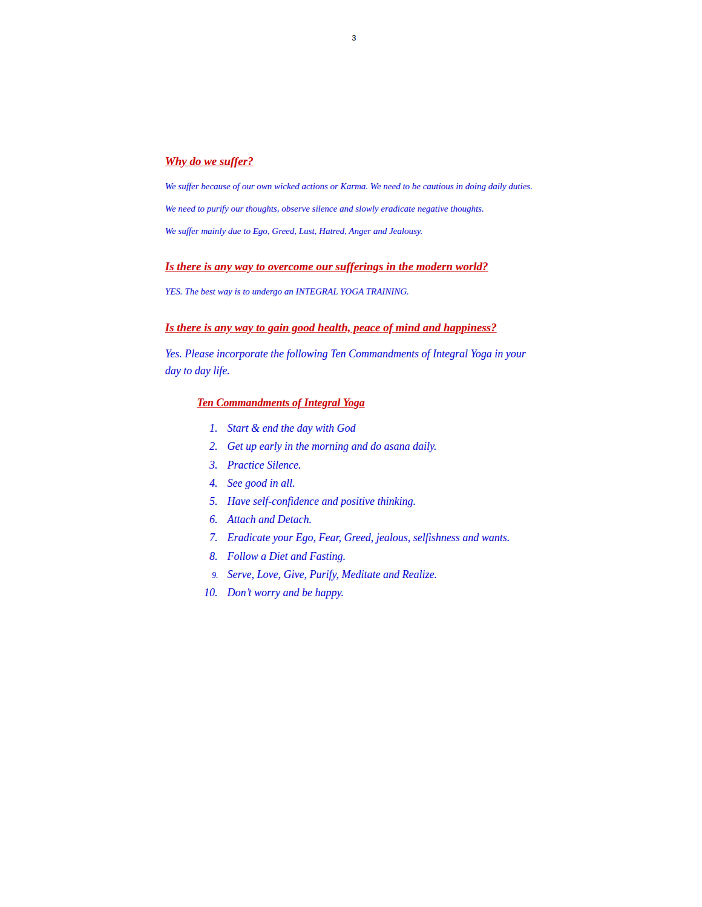3
Why do we suffer?
We suffer because of our own wicked actions or Karma. We need to be cautious in doing daily duties.
We need to purify our thoughts, observe silence and slowly eradicate negative thoughts.
We suffer mainly due to Ego, Greed, Lust, Hatred, Anger and Jealousy.
Is there is any way to overcome our sufferings in the modern world?
YES. The best way is to undergo an INTEGRAL YOGA TRAINING.
Is there is any way to gain good health, peace of mind and happiness?
Yes. Please incorporate the following Ten Commandments of Integral Yoga in your day to day life.
Ten Commandments of Integral Yoga
Start & end the day with God
Get up early in the morning and do asana daily.
Practice Silence.
See good in all.
Have self-confidence and positive thinking.
Attach and Detach.
Eradicate your Ego, Fear, Greed, jealous, selfishness and wants.
Follow a Diet and Fasting.
Serve, Love, Give, Purify, Meditate and Realize.
Don’t worry and be happy.